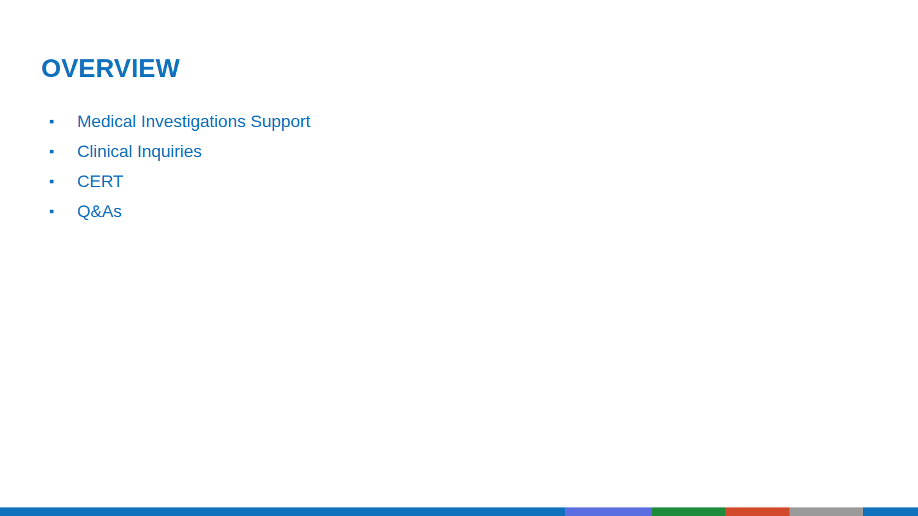OVERVIEW
Medical Investigations Support
Clinical Inquiries
CERT
Q&As